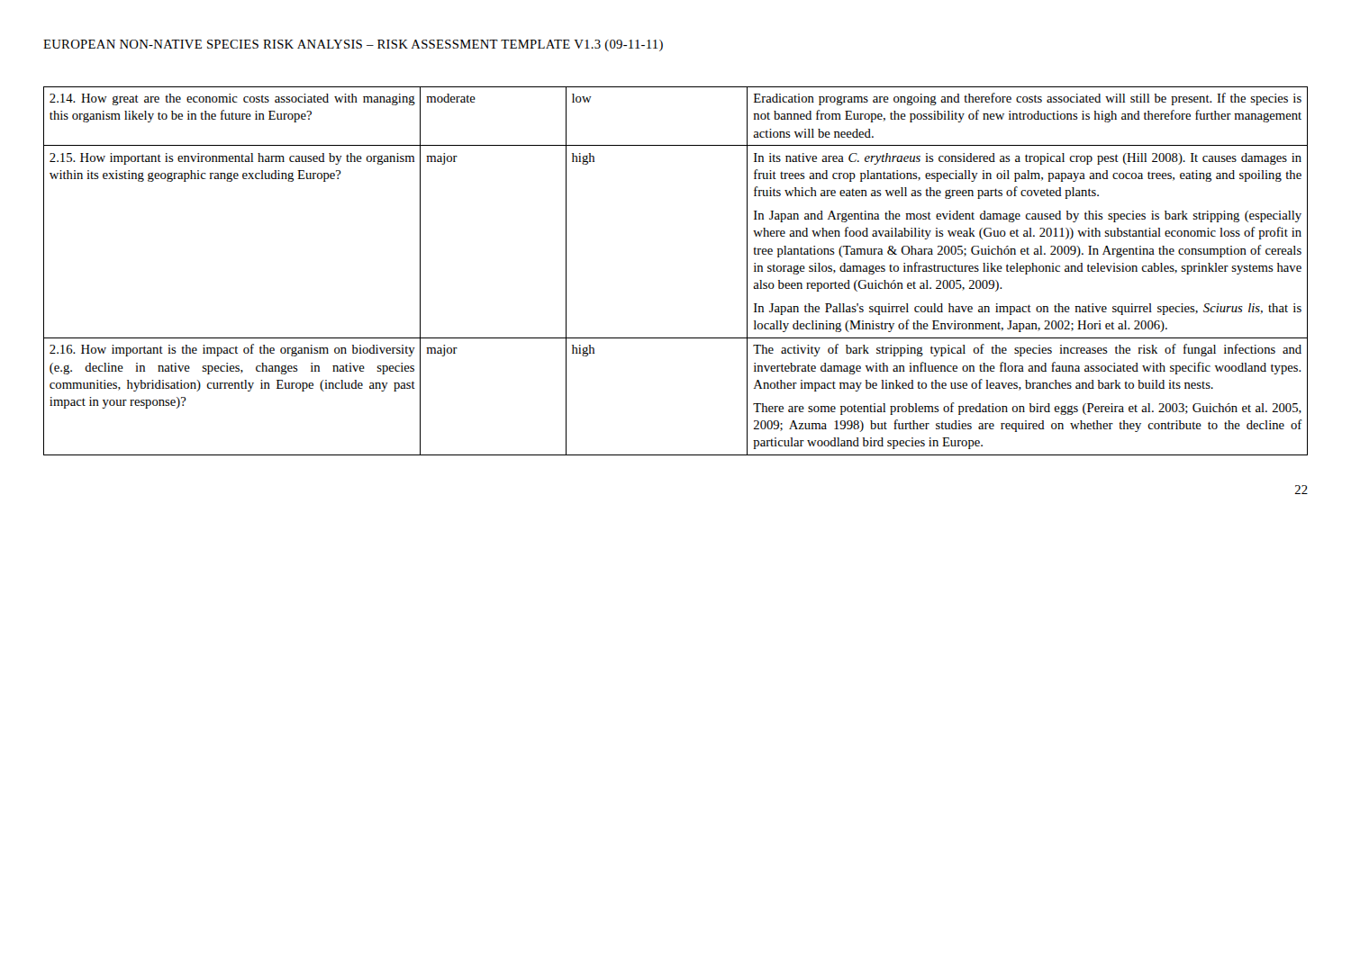EUROPEAN NON-NATIVE SPECIES RISK ANALYSIS – RISK ASSESSMENT TEMPLATE V1.3 (09-11-11)
| 2.14. How great are the economic costs associated with managing this organism likely to be in the future in Europe? | moderate | low | Eradication programs are ongoing and therefore costs associated will still be present. If the species is not banned from Europe, the possibility of new introductions is high and therefore further management actions will be needed. |
| 2.15. How important is environmental harm caused by the organism within its existing geographic range excluding Europe? | major | high | In its native area C. erythraeus is considered as a tropical crop pest (Hill 2008). It causes damages in fruit trees and crop plantations, especially in oil palm, papaya and cocoa trees, eating and spoiling the fruits which are eaten as well as the green parts of coveted plants. In Japan and Argentina the most evident damage caused by this species is bark stripping (especially where and when food availability is weak (Guo et al. 2011)) with substantial economic loss of profit in tree plantations (Tamura & Ohara 2005; Guichón et al. 2009). In Argentina the consumption of cereals in storage silos, damages to infrastructures like telephonic and television cables, sprinkler systems have also been reported (Guichón et al. 2005, 2009). In Japan the Pallas's squirrel could have an impact on the native squirrel species, Sciurus lis, that is locally declining (Ministry of the Environment, Japan, 2002; Hori et al. 2006). |
| 2.16. How important is the impact of the organism on biodiversity (e.g. decline in native species, changes in native species communities, hybridisation) currently in Europe (include any past impact in your response)? | major | high | The activity of bark stripping typical of the species increases the risk of fungal infections and invertebrate damage with an influence on the flora and fauna associated with specific woodland types. Another impact may be linked to the use of leaves, branches and bark to build its nests. There are some potential problems of predation on bird eggs (Pereira et al. 2003; Guichón et al. 2005, 2009; Azuma 1998) but further studies are required on whether they contribute to the decline of particular woodland bird species in Europe. |
22